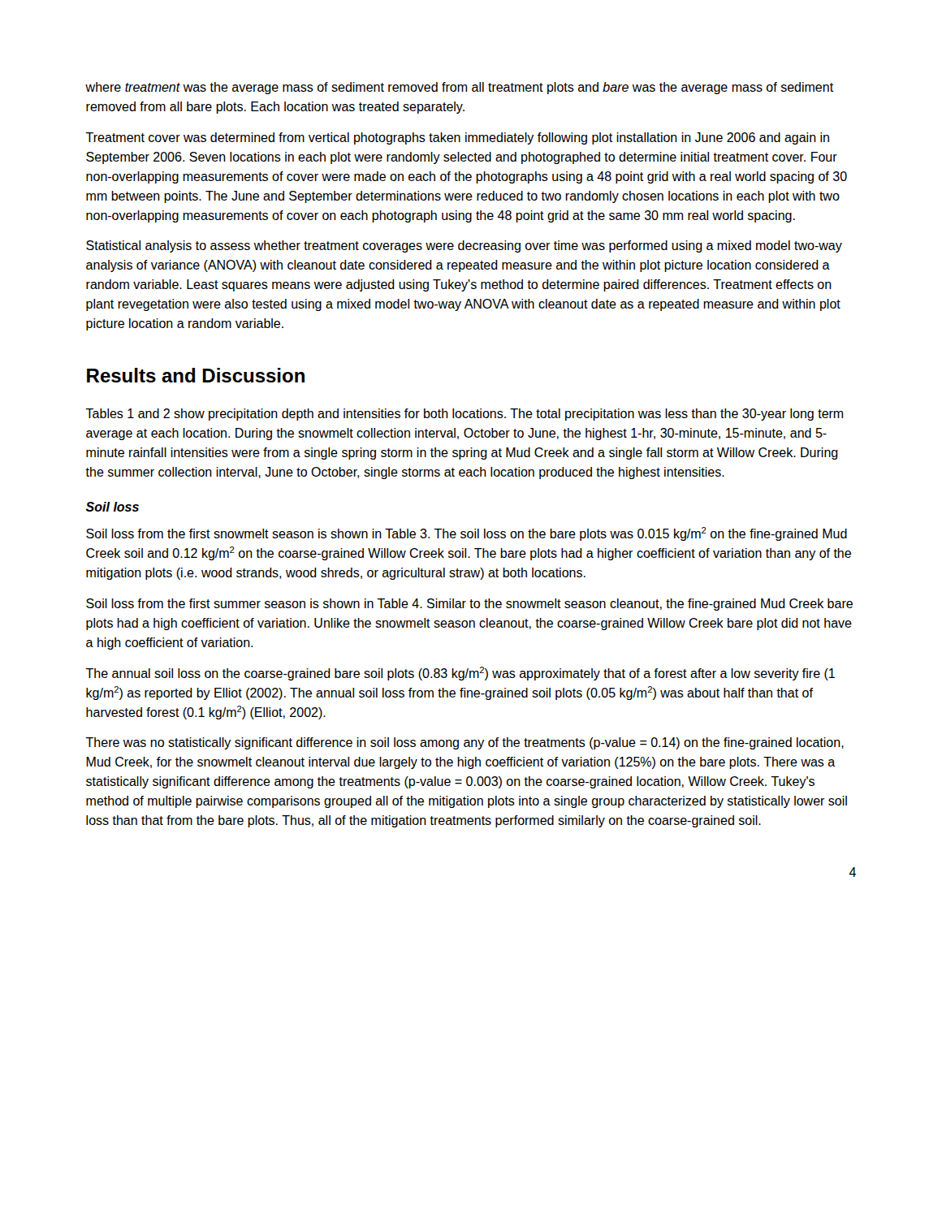where treatment was the average mass of sediment removed from all treatment plots and bare was the average mass of sediment removed from all bare plots. Each location was treated separately.
Treatment cover was determined from vertical photographs taken immediately following plot installation in June 2006 and again in September 2006. Seven locations in each plot were randomly selected and photographed to determine initial treatment cover. Four non-overlapping measurements of cover were made on each of the photographs using a 48 point grid with a real world spacing of 30 mm between points. The June and September determinations were reduced to two randomly chosen locations in each plot with two non-overlapping measurements of cover on each photograph using the 48 point grid at the same 30 mm real world spacing.
Statistical analysis to assess whether treatment coverages were decreasing over time was performed using a mixed model two-way analysis of variance (ANOVA) with cleanout date considered a repeated measure and the within plot picture location considered a random variable. Least squares means were adjusted using Tukey's method to determine paired differences. Treatment effects on plant revegetation were also tested using a mixed model two-way ANOVA with cleanout date as a repeated measure and within plot picture location a random variable.
Results and Discussion
Tables 1 and 2 show precipitation depth and intensities for both locations. The total precipitation was less than the 30-year long term average at each location. During the snowmelt collection interval, October to June, the highest 1-hr, 30-minute, 15-minute, and 5-minute rainfall intensities were from a single spring storm in the spring at Mud Creek and a single fall storm at Willow Creek. During the summer collection interval, June to October, single storms at each location produced the highest intensities.
Soil loss
Soil loss from the first snowmelt season is shown in Table 3. The soil loss on the bare plots was 0.015 kg/m2 on the fine-grained Mud Creek soil and 0.12 kg/m2 on the coarse-grained Willow Creek soil. The bare plots had a higher coefficient of variation than any of the mitigation plots (i.e. wood strands, wood shreds, or agricultural straw) at both locations.
Soil loss from the first summer season is shown in Table 4. Similar to the snowmelt season cleanout, the fine-grained Mud Creek bare plots had a high coefficient of variation. Unlike the snowmelt season cleanout, the coarse-grained Willow Creek bare plot did not have a high coefficient of variation.
The annual soil loss on the coarse-grained bare soil plots (0.83 kg/m2) was approximately that of a forest after a low severity fire (1 kg/m2) as reported by Elliot (2002). The annual soil loss from the fine-grained soil plots (0.05 kg/m2) was about half than that of harvested forest (0.1 kg/m2) (Elliot, 2002).
There was no statistically significant difference in soil loss among any of the treatments (p-value = 0.14) on the fine-grained location, Mud Creek, for the snowmelt cleanout interval due largely to the high coefficient of variation (125%) on the bare plots. There was a statistically significant difference among the treatments (p-value = 0.003) on the coarse-grained location, Willow Creek. Tukey's method of multiple pairwise comparisons grouped all of the mitigation plots into a single group characterized by statistically lower soil loss than that from the bare plots. Thus, all of the mitigation treatments performed similarly on the coarse-grained soil.
4